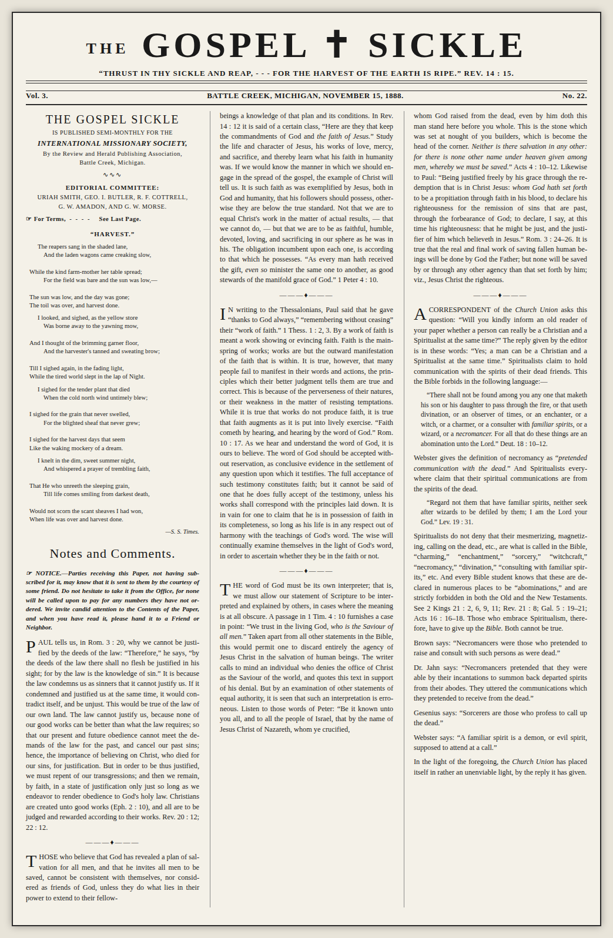THE GOSPEL ✝ SICKLE
“Thrust in thy sickle and reap, - - - for the harvest of the earth is ripe.” Rev. 14 : 15.
Vol. 3. BATTLE CREEK, MICHIGAN, NOVEMBER 15, 1888. No. 22.
THE GOSPEL SICKLE
is published semi-monthly for the
INTERNATIONAL MISSIONARY SOCIETY,
By the Review and Herald Publishing Association,
Battle Creek, Michigan.
∿∿∿
Editorial Committee:
Uriah Smith, Geo. I. Butler, R. F. Cottrell,
G. W. Amadon, and G. W. Morse.
☞ For Terms, - - - - See Last Page.
“HARVEST.”
The reapers sang in the shaded lane,
And the laden wagons came creaking slow,
While the kind farm-mother her table spread;
For the field was bare and the sun was low,—
The sun was low, and the day was gone;
The toil was over, and harvest done.
I looked, and sighed, as the yellow store
Was borne away to the yawning mow,
And I thought of the brimming garner floor,
And the harvester's tanned and sweating brow;
Till I sighed again, in the fading light,
While the tired world slept in the lap of Night.
I sighed for the tender plant that died
When the cold north wind untimely blew;
I sighed for the grain that never swelled,
For the blighted sheaf that never grew;
I sighed for the harvest days that seem
Like the waking mockery of a dream.
I knelt in the dim, sweet summer night,
And whispered a prayer of trembling faith,
That He who unreeth the sleeping grain,
Till life comes smiling from darkest death,
Would not scorn the scant sheaves I had won,
When life was over and harvest done.
—S. S. Times.
Notes and Comments.
☞ NOTICE.—Parties receiving this Paper, not having subscribed for it, may know that it is sent to them by the courtesy of some friend. Do not hesitate to take it from the Office, for none will be called upon to pay for any numbers they have not ordered. We invite candid attention to the Contents of the Paper, and when you have read it, please hand it to a Friend or Neighbor.
PAUL tells us, in Rom. 3 : 20, why we cannot be justified by the deeds of the law: “Therefore,” he says, “by the deeds of the law there shall no flesh be justified in his sight; for by the law is the knowledge of sin.” It is because the law condemns us as sinners that it cannot justify us. If it condemned and justified us at the same time, it would contradict itself, and be unjust. This would be true of the law of our own land. The law cannot justify us, because none of our good works can be better than what the law requires; so that our present and future obedience cannot meet the demands of the law for the past, and cancel our past sins; hence, the importance of believing on Christ, who died for our sins, for justification. But in order to be thus justified, we must repent of our transgressions; and then we remain, by faith, in a state of justification only just so long as we endeavor to render obedience to God's holy law. Christians are created unto good works (Eph. 2 : 10), and all are to be judged and rewarded according to their works. Rev. 20 : 12; 22 : 12.
THOSE who believe that God has revealed a plan of salvation for all men, and that he invites all men to be saved, cannot be consistent with themselves, nor considered as friends of God, unless they do what lies in their power to extend to their fellow-
beings a knowledge of that plan and its conditions. In Rev. 14 : 12 it is said of a certain class, “Here are they that keep the commandments of God and the faith of Jesus.” Study the life and character of Jesus, his works of love, mercy, and sacrifice, and thereby learn what his faith in humanity was. If we would know the manner in which we should engage in the spread of the gospel, the example of Christ will tell us. It is such faith as was exemplified by Jesus, both in God and humanity, that his followers should possess, otherwise they are below the true standard. Not that we are to equal Christ's work in the matter of actual results, — that we cannot do, — but that we are to be as faithful, humble, devoted, loving, and sacrificing in our sphere as he was in his. The obligation incumbent upon each one, is according to that which he possesses. “As every man hath received the gift, even so minister the same one to another, as good stewards of the manifold grace of God.” 1 Peter 4 : 10.
IN writing to the Thessalonians, Paul said that he gave “thanks to God always,” “remembering without ceasing” their “work of faith.” 1 Thess. 1 : 2, 3. By a work of faith is meant a work showing or evincing faith. Faith is the mainspring of works; works are but the outward manifestation of the faith that is within. It is true, however, that many people fail to manifest in their words and actions, the principles which their better judgment tells them are true and correct. This is because of the perverseness of their natures, or their weakness in the matter of resisting temptations. While it is true that works do not produce faith, it is true that faith augments as it is put into lively exercise. “Faith cometh by hearing, and hearing by the word of God.” Rom. 10 : 17. As we hear and understand the word of God, it is ours to believe. The word of God should be accepted without reservation, as conclusive evidence in the settlement of any question upon which it testifies. The full acceptance of such testimony constitutes faith; but it cannot be said of one that he does fully accept of the testimony, unless his works shall correspond with the principles laid down. It is in vain for one to claim that he is in possession of faith in its completeness, so long as his life is in any respect out of harmony with the teachings of God's word. The wise will continually examine themselves in the light of God's word, in order to ascertain whether they be in the faith or not.
THE word of God must be its own interpreter; that is, we must allow our statement of Scripture to be interpreted and explained by others, in cases where the meaning is at all obscure. A passage in 1 Tim. 4 : 10 furnishes a case in point: “We trust in the living God, who is the Saviour of all men.” Taken apart from all other statements in the Bible, this would permit one to discard entirely the agency of Jesus Christ in the salvation of human beings. The writer calls to mind an individual who denies the office of Christ as the Saviour of the world, and quotes this text in support of his denial. But by an examination of other statements of equal authority, it is seen that such an interpretation is erroneous. Listen to those words of Peter: “Be it known unto you all, and to all the people of Israel, that by the name of Jesus Christ of Nazareth, whom ye crucified,
whom God raised from the dead, even by him doth this man stand here before you whole. This is the stone which was set at nought of you builders, which is become the head of the corner. Neither is there salvation in any other: for there is none other name under heaven given among men, whereby we must be saved.” Acts 4 : 10–12. Likewise to Paul: “Being justified freely by his grace through the redemption that is in Christ Jesus: whom God hath set forth to be a propitiation through faith in his blood, to declare his righteousness for the remission of sins that are past, through the forbearance of God; to declare, I say, at this time his righteousness: that he might be just, and the justifier of him which believeth in Jesus.” Rom. 3 : 24–26. It is true that the real and final work of saving fallen human beings will be done by God the Father; but none will be saved by or through any other agency than that set forth by him; viz., Jesus Christ the righteous.
A CORRESPONDENT of the Church Union asks this question: “Will you kindly inform an old reader of your paper whether a person can really be a Christian and a Spiritualist at the same time?” The reply given by the editor is in these words: “Yes; a man can be a Christian and a Spiritualist at the same time.” Spiritualists claim to hold communication with the spirits of their dead friends. This the Bible forbids in the following language:—
“There shall not be found among you any one that maketh his son or his daughter to pass through the fire, or that useth divination, or an observer of times, or an enchanter, or a witch, or a charmer, or a consulter with familiar spirits, or a wizard, or a necromancer. For all that do these things are an abomination unto the Lord.” Deut. 18 : 10–12.
Webster gives the definition of necromancy as “pretended communication with the dead.” And Spiritualists everywhere claim that their spiritual communications are from the spirits of the dead.
“Regard not them that have familiar spirits, neither seek after wizards to be defiled by them; I am the Lord your God.” Lev. 19 : 31.
Spiritualists do not deny that their mesmerizing, magnetizing, calling on the dead, etc., are what is called in the Bible, “charming,” “enchantment,” “sorcery,” “witchcraft,” “necromancy,” “divination,” “consulting with familiar spirits,” etc. And every Bible student knows that these are declared in numerous places to be “abominations,” and are strictly forbidden in both the Old and the New Testaments. See 2 Kings 21 : 2, 6, 9, 11; Rev. 21 : 8; Gal. 5 : 19–21; Acts 16 : 16–18. Those who embrace Spiritualism, therefore, have to give up the Bible. Both cannot be true.
Brown says: “Necromancers were those who pretended to raise and consult with such persons as were dead.”
Dr. Jahn says: “Necromancers pretended that they were able by their incantations to summon back departed spirits from their abodes. They uttered the communications which they pretended to receive from the dead.”
Gesenius says: “Sorcerers are those who profess to call up the dead.”
Webster says: “A familiar spirit is a demon, or evil spirit, supposed to attend at a call.”
In the light of the foregoing, the Church Union has placed itself in rather an unenviable light, by the reply it has given.